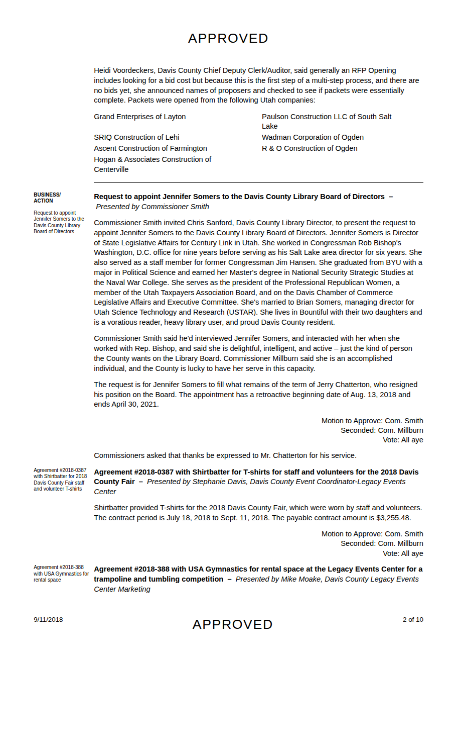APPROVED
| | Heidi Voordeckers, Davis County Chief Deputy Clerk/Auditor, said generally an RFP Opening includes looking for a bid cost but because this is the first step of a multi-step process, and there are no bids yet, she announced names of proposers and checked to see if packets were essentially complete. Packets were opened from the following Utah companies: / Grand Enterprises of Layton / Paulson Construction LLC of South Salt Lake / / SRIQ Construction of Lehi / Wadman Corporation of Ogden / / Ascent Construction of Farmington / R & O Construction of Ogden / / Hogan & Associates Construction of Centerville / / |
| BUSINESS/ ACTION Request to appoint Jennifer Somers to the Davis County Library Board of Directors | Request to appoint Jennifer Somers to the Davis County Library Board of Directors – Presented by Commissioner Smith Commissioner Smith invited Chris Sanford, Davis County Library Director, to present the request to appoint Jennifer Somers to the Davis County Library Board of Directors. Jennifer Somers is Director of State Legislative Affairs for Century Link in Utah. She worked in Congressman Rob Bishop's Washington, D.C. office for nine years before serving as his Salt Lake area director for six years. She also served as a staff member for former Congressman Jim Hansen. She graduated from BYU with a major in Political Science and earned her Master's degree in National Security Strategic Studies at the Naval War College. She serves as the president of the Professional Republican Women, a member of the Utah Taxpayers Association Board, and on the Davis Chamber of Commerce Legislative Affairs and Executive Committee. She's married to Brian Somers, managing director for Utah Science Technology and Research (USTAR). She lives in Bountiful with their two daughters and is a voratious reader, heavy library user, and proud Davis County resident. Commissioner Smith said he'd interviewed Jennifer Somers, and interacted with her when she worked with Rep. Bishop, and said she is delightful, intelligent, and active – just the kind of person the County wants on the Library Board. Commissioner Millburn said she is an accomplished individual, and the County is lucky to have her serve in this capacity. The request is for Jennifer Somers to fill what remains of the term of Jerry Chatterton, who resigned his position on the Board. The appointment has a retroactive beginning date of Aug. 13, 2018 and ends April 30, 2021. Motion to Approve: Com. Smith Seconded: Com. Millburn Vote: All aye Commissioners asked that thanks be expressed to Mr. Chatterton for his service. |
| Agreement #2018-0387 with Shirtbatter for 2018 Davis County Fair staff and volunteer T-shirts | Agreement #2018-0387 with Shirtbatter for T-shirts for staff and volunteers for the 2018 Davis County Fair – Presented by Stephanie Davis, Davis County Event Coordinator-Legacy Events Center Shirtbatter provided T-shirts for the 2018 Davis County Fair, which were worn by staff and volunteers. The contract period is July 18, 2018 to Sept. 11, 2018. The payable contract amount is $3,255.48. Motion to Approve: Com. Smith Seconded: Com. Millburn Vote: All aye |
| Agreement #2018-388 with USA Gymnastics for rental space | Agreement #2018-388 with USA Gymnastics for rental space at the Legacy Events Center for a trampoline and tumbling competition – Presented by Mike Moake, Davis County Legacy Events Center Marketing |
9/11/2018 2 of 10
APPROVED